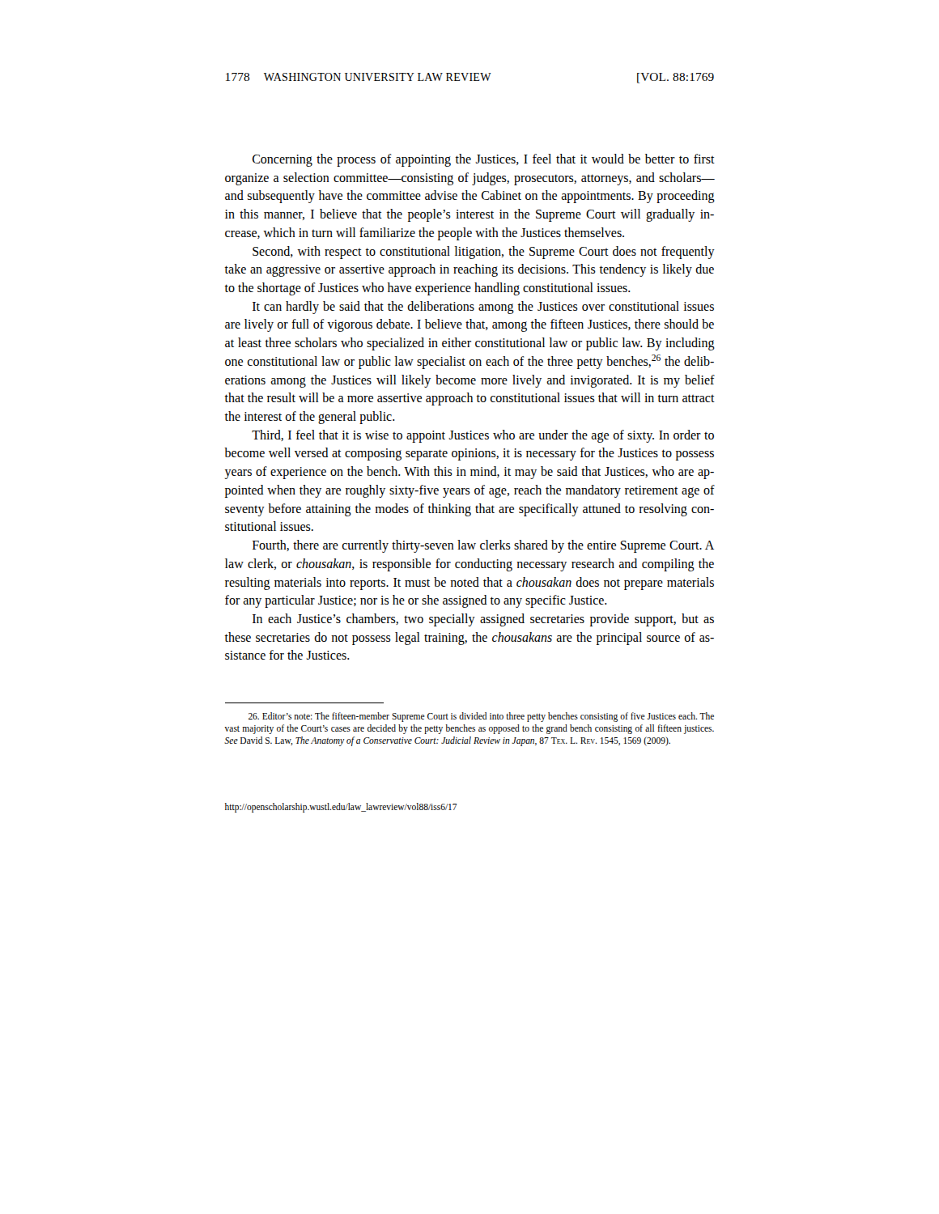[VOL. 88:1769 1778 Washington University Law Review
Concerning the process of appointing the Justices, I feel that it would be better to first organize a selection committee—consisting of judges, prosecutors, attorneys, and scholars—and subsequently have the committee advise the Cabinet on the appointments. By proceeding in this manner, I believe that the people’s interest in the Supreme Court will gradually increase, which in turn will familiarize the people with the Justices themselves.
Second, with respect to constitutional litigation, the Supreme Court does not frequently take an aggressive or assertive approach in reaching its decisions. This tendency is likely due to the shortage of Justices who have experience handling constitutional issues.
It can hardly be said that the deliberations among the Justices over constitutional issues are lively or full of vigorous debate. I believe that, among the fifteen Justices, there should be at least three scholars who specialized in either constitutional law or public law. By including one constitutional law or public law specialist on each of the three petty benches,26 the deliberations among the Justices will likely become more lively and invigorated. It is my belief that the result will be a more assertive approach to constitutional issues that will in turn attract the interest of the general public.
Third, I feel that it is wise to appoint Justices who are under the age of sixty. In order to become well versed at composing separate opinions, it is necessary for the Justices to possess years of experience on the bench. With this in mind, it may be said that Justices, who are appointed when they are roughly sixty-five years of age, reach the mandatory retirement age of seventy before attaining the modes of thinking that are specifically attuned to resolving constitutional issues.
Fourth, there are currently thirty-seven law clerks shared by the entire Supreme Court. A law clerk, or chousakan, is responsible for conducting necessary research and compiling the resulting materials into reports. It must be noted that a chousakan does not prepare materials for any particular Justice; nor is he or she assigned to any specific Justice.
In each Justice’s chambers, two specially assigned secretaries provide support, but as these secretaries do not possess legal training, the chousakans are the principal source of assistance for the Justices.
26. Editor’s note: The fifteen-member Supreme Court is divided into three petty benches consisting of five Justices each. The vast majority of the Court’s cases are decided by the petty benches as opposed to the grand bench consisting of all fifteen justices. See David S. Law, The Anatomy of a Conservative Court: Judicial Review in Japan, 87 Tex. L. Rev. 1545, 1569 (2009).
http://openscholarship.wustl.edu/law_lawreview/vol88/iss6/17